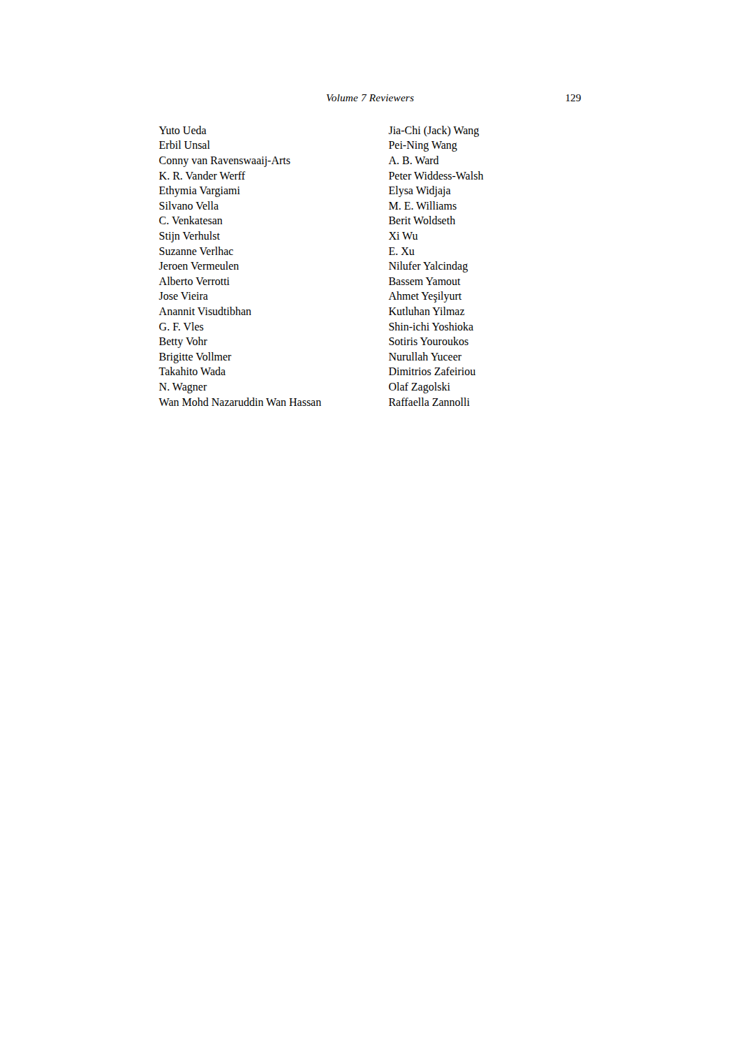Volume 7 Reviewers 129
Yuto Ueda
Erbil Unsal
Conny van Ravenswaaij-Arts
K. R. Vander Werff
Ethymia Vargiami
Silvano Vella
C. Venkatesan
Stijn Verhulst
Suzanne Verlhac
Jeroen Vermeulen
Alberto Verrotti
Jose Vieira
Anannit Visudtibhan
G. F. Vles
Betty Vohr
Brigitte Vollmer
Takahito Wada
N. Wagner
Wan Mohd Nazaruddin Wan Hassan
Jia-Chi (Jack) Wang
Pei-Ning Wang
A. B. Ward
Peter Widdess-Walsh
Elysa Widjaja
M. E. Williams
Berit Woldseth
Xi Wu
E. Xu
Nilufer Yalcindag
Bassem Yamout
Ahmet Yeşilyurt
Kutluhan Yilmaz
Shin-ichi Yoshioka
Sotiris Youroukos
Nurullah Yuceer
Dimitrios Zafeiriou
Olaf Zagolski
Raffaella Zannolli